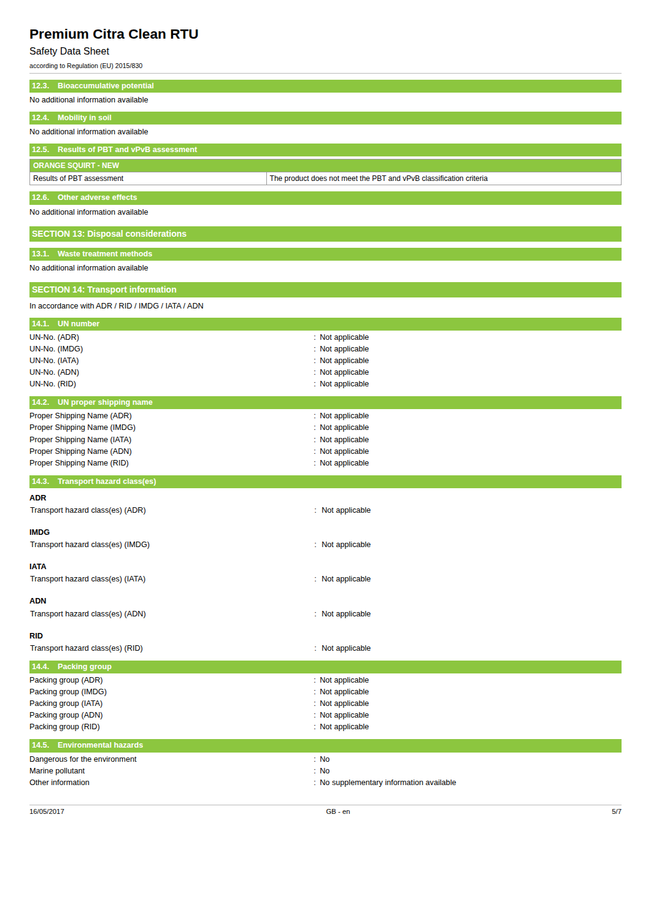Premium Citra Clean RTU
Safety Data Sheet
according to Regulation (EU) 2015/830
12.3. Bioaccumulative potential
No additional information available
12.4. Mobility in soil
No additional information available
12.5. Results of PBT and vPvB assessment
| ORANGE SQUIRT - NEW |
| --- |
| Results of PBT assessment | The product does not meet the PBT and vPvB classification criteria |
12.6. Other adverse effects
No additional information available
SECTION 13: Disposal considerations
13.1. Waste treatment methods
No additional information available
SECTION 14: Transport information
In accordance with ADR / RID / IMDG / IATA / ADN
14.1. UN number
| UN-No. (ADR) | : | Not applicable |
| UN-No. (IMDG) | : | Not applicable |
| UN-No. (IATA) | : | Not applicable |
| UN-No. (ADN) | : | Not applicable |
| UN-No. (RID) | : | Not applicable |
14.2. UN proper shipping name
| Proper Shipping Name (ADR) | : | Not applicable |
| Proper Shipping Name (IMDG) | : | Not applicable |
| Proper Shipping Name (IATA) | : | Not applicable |
| Proper Shipping Name (ADN) | : | Not applicable |
| Proper Shipping Name (RID) | : | Not applicable |
14.3. Transport hazard class(es)
ADR
| Transport hazard class(es) (ADR) | : | Not applicable |
IMDG
| Transport hazard class(es) (IMDG) | : | Not applicable |
IATA
| Transport hazard class(es) (IATA) | : | Not applicable |
ADN
| Transport hazard class(es) (ADN) | : | Not applicable |
RID
| Transport hazard class(es) (RID) | : | Not applicable |
14.4. Packing group
| Packing group (ADR) | : | Not applicable |
| Packing group (IMDG) | : | Not applicable |
| Packing group (IATA) | : | Not applicable |
| Packing group (ADN) | : | Not applicable |
| Packing group (RID) | : | Not applicable |
14.5. Environmental hazards
| Dangerous for the environment | : | No |
| Marine pollutant | : | No |
| Other information | : | No supplementary information available |
16/05/2017 GB - en 5/7